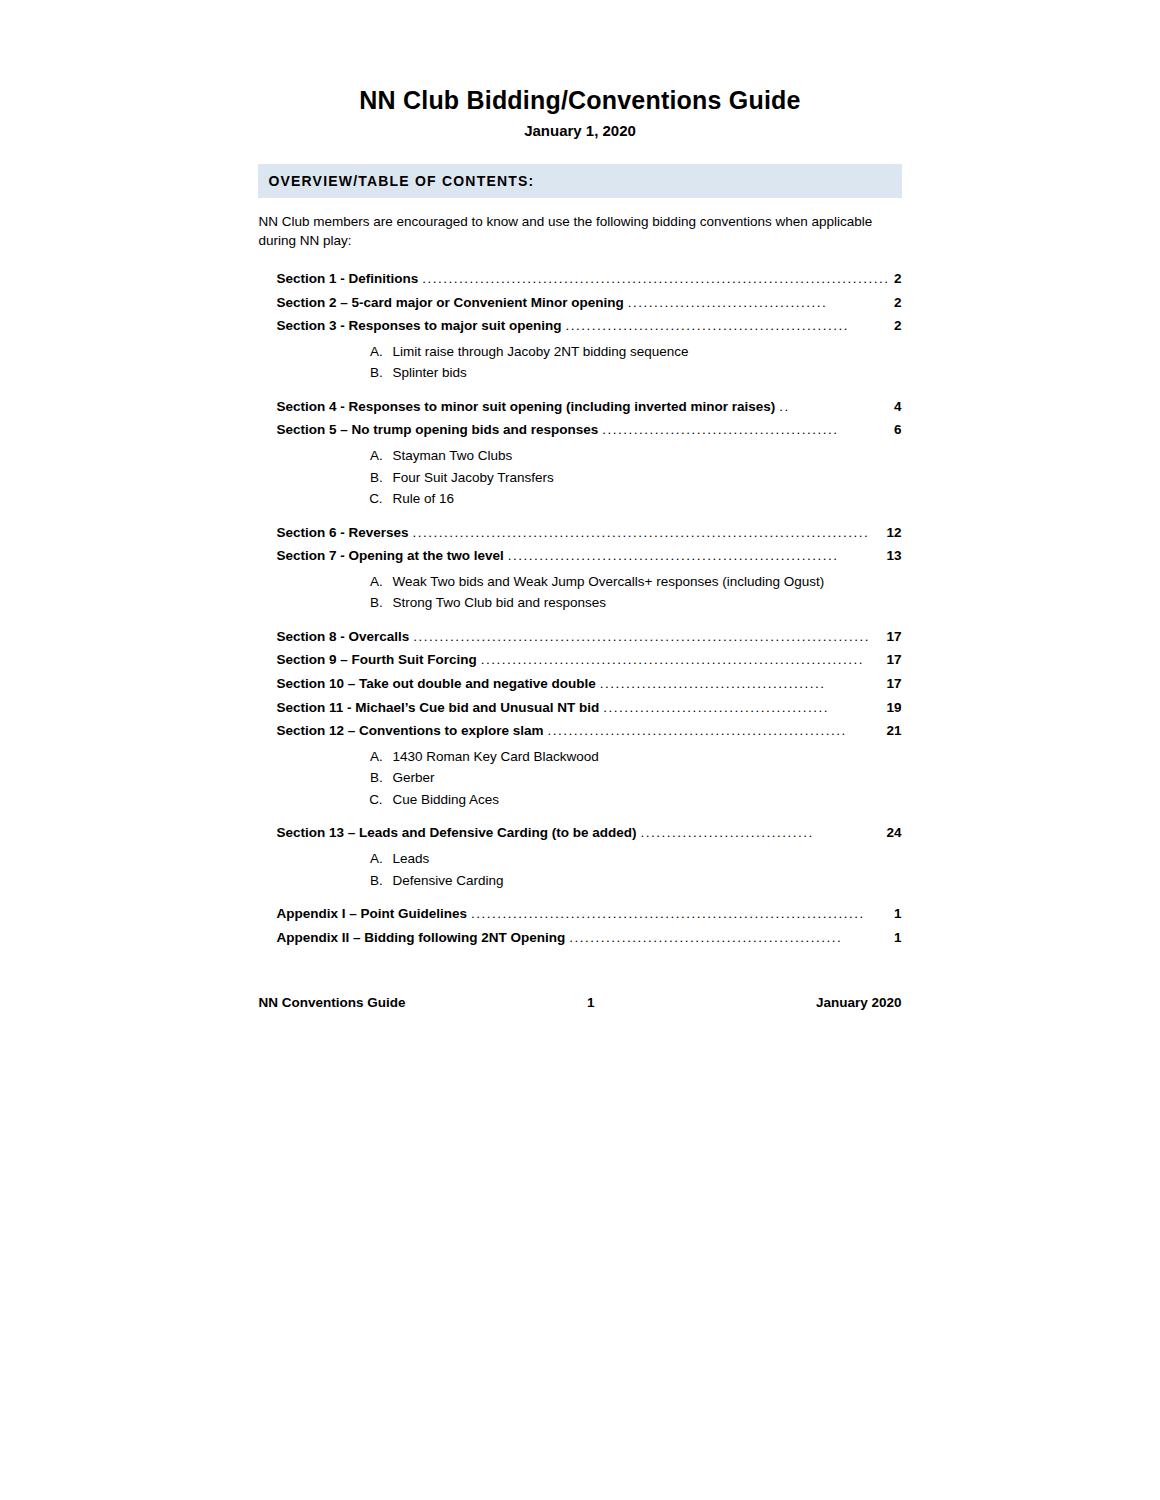NN Club Bidding/Conventions Guide
January 1, 2020
OVERVIEW/TABLE OF CONTENTS:
NN Club members are encouraged to know and use the following bidding conventions when applicable during NN play:
Section 1 - Definitions ......................................................................................... 2
Section 2 – 5-card major or Convenient Minor opening ...................................... 2
Section 3 - Responses to major suit opening ...................................................... 2
Limit raise through Jacoby 2NT bidding sequence
Splinter bids
Section 4 - Responses to minor suit opening (including inverted minor raises) .. 4
Section 5 – No trump opening bids and responses ............................................. 6
Stayman Two Clubs
Four Suit Jacoby Transfers
Rule of 16
Section 6 - Reverses ....................................................................................... 12
Section 7 - Opening at the two level ............................................................... 13
Weak Two bids and Weak Jump Overcalls+ responses (including Ogust)
Strong Two Club bid and responses
Section 8 - Overcalls ....................................................................................... 17
Section 9 – Fourth Suit Forcing ......................................................................... 17
Section 10 – Take out double and negative double ........................................... 17
Section 11 - Michael’s Cue bid and Unusual NT bid ........................................... 19
Section 12 – Conventions to explore slam ......................................................... 21
1430 Roman Key Card Blackwood
Gerber
Cue Bidding Aces
Section 13 – Leads and Defensive Carding (to be added) ................................. 24
Leads
Defensive Carding
Appendix I – Point Guidelines ........................................................................... 1
Appendix II – Bidding following 2NT Opening .................................................... 1
NN Conventions Guide 1 January 2020